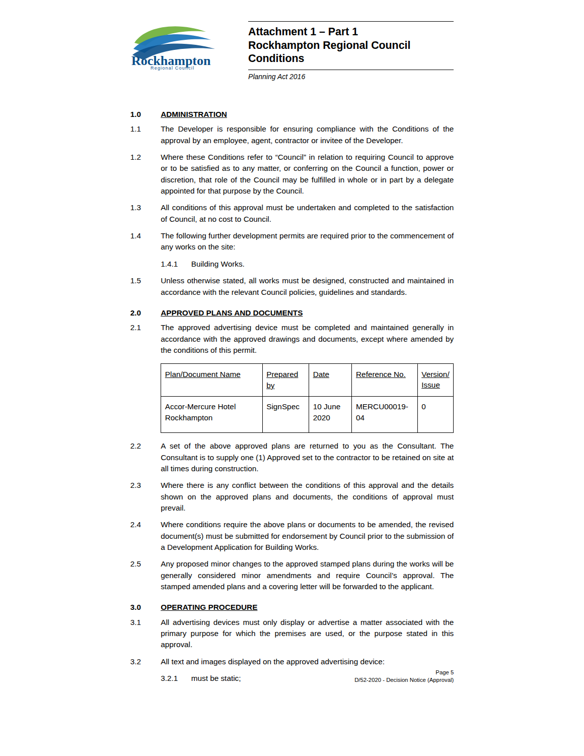Rockhampton Regional Council
Attachment 1 – Part 1
Rockhampton Regional Council Conditions
Planning Act 2016
1.0
ADMINISTRATION
1.1
The Developer is responsible for ensuring compliance with the Conditions of the approval by an employee, agent, contractor or invitee of the Developer.
1.2
Where these Conditions refer to “Council” in relation to requiring Council to approve or to be satisfied as to any matter, or conferring on the Council a function, power or discretion, that role of the Council may be fulfilled in whole or in part by a delegate appointed for that purpose by the Council.
1.3
All conditions of this approval must be undertaken and completed to the satisfaction of Council, at no cost to Council.
1.4
The following further development permits are required prior to the commencement of any works on the site:
1.4.1
Building Works.
1.5
Unless otherwise stated, all works must be designed, constructed and maintained in accordance with the relevant Council policies, guidelines and standards.
2.0
APPROVED PLANS AND DOCUMENTS
2.1
The approved advertising device must be completed and maintained generally in accordance with the approved drawings and documents, except where amended by the conditions of this permit.
| Plan/Document Name | Prepared by | Date | Reference No. | Version/ Issue |
| --- | --- | --- | --- | --- |
| Accor-Mercure Hotel Rockhampton | SignSpec | 10 June 2020 | MERCU00019-04 | 0 |
2.2
A set of the above approved plans are returned to you as the Consultant. The Consultant is to supply one (1) Approved set to the contractor to be retained on site at all times during construction.
2.3
Where there is any conflict between the conditions of this approval and the details shown on the approved plans and documents, the conditions of approval must prevail.
2.4
Where conditions require the above plans or documents to be amended, the revised document(s) must be submitted for endorsement by Council prior to the submission of a Development Application for Building Works.
2.5
Any proposed minor changes to the approved stamped plans during the works will be generally considered minor amendments and require Council’s approval. The stamped amended plans and a covering letter will be forwarded to the applicant.
3.0
OPERATING PROCEDURE
3.1
All advertising devices must only display or advertise a matter associated with the primary purpose for which the premises are used, or the purpose stated in this approval.
3.2
All text and images displayed on the approved advertising device:
3.2.1
must be static;
Page 5
D/52-2020 - Decision Notice (Approval)